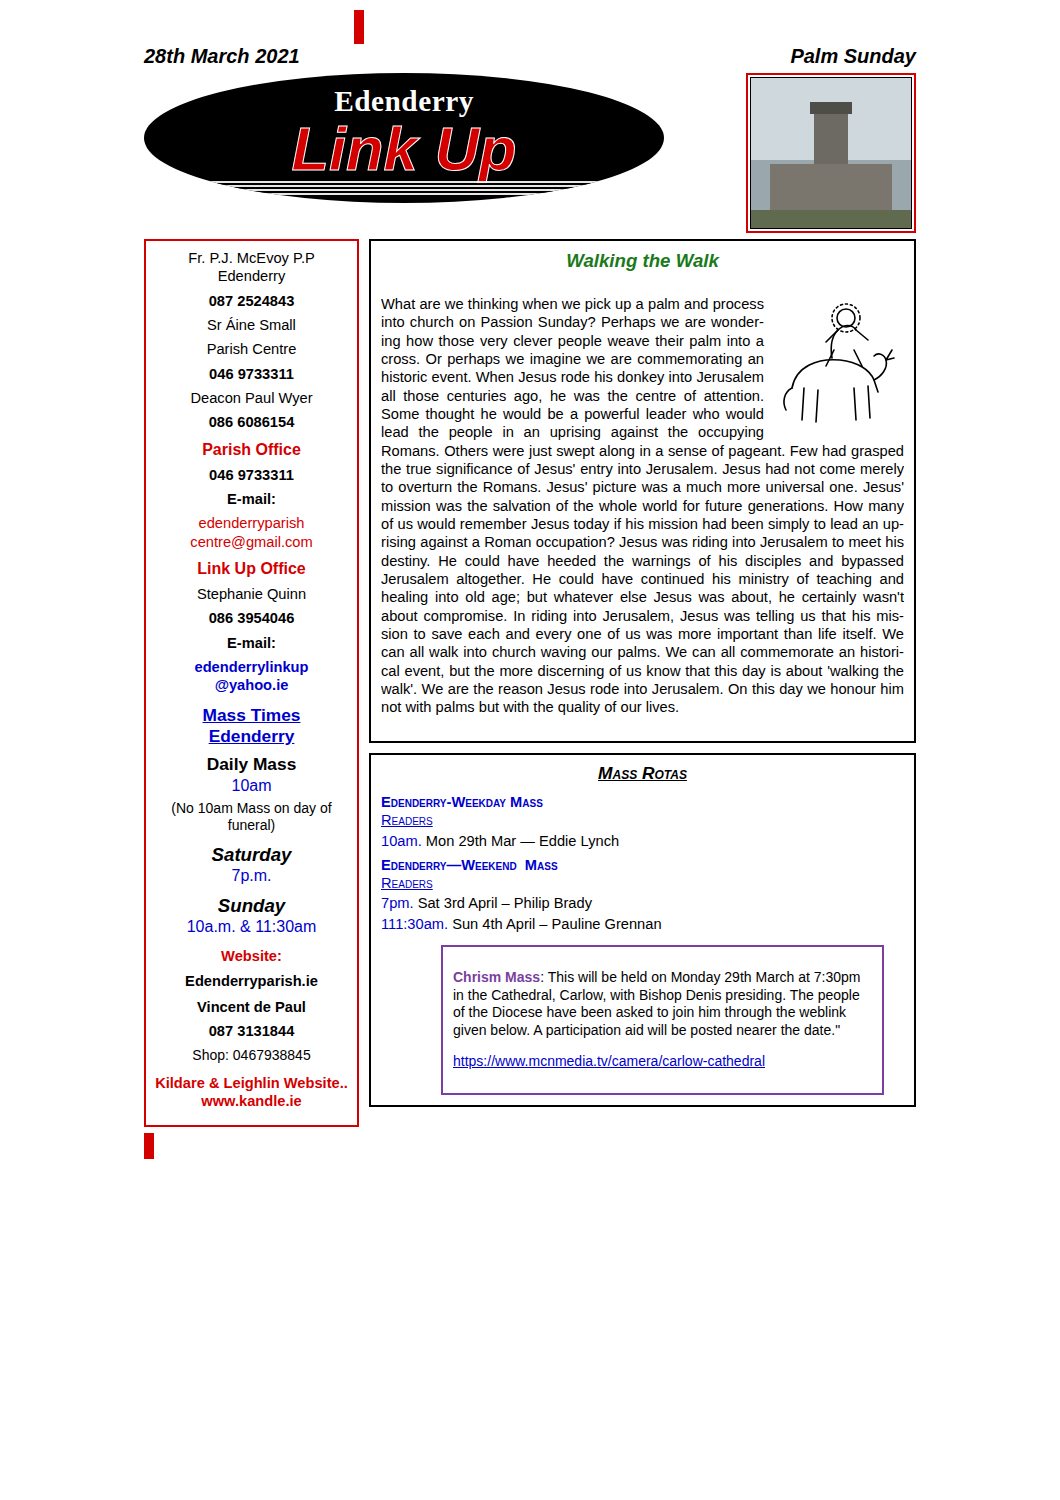28th March 2021 Palm Sunday
Edenderry
Link Up
Fr. P.J. McEvoy P.P
Edenderry
087 2524843
Sr Áine Small
Parish Centre
046 9733311
Deacon Paul Wyer
086 6086154
Parish Office
046 9733311
E-mail:
edenderryparish
centre@gmail.com
Link Up Office
Stephanie Quinn
086 3954046
E-mail:
edenderrylinkup
@yahoo.ie
Mass Times
Edenderry
Daily Mass
10am
(No 10am Mass on day of funeral)
Saturday
7p.m.
Sunday
10a.m. & 11:30am
Website:
Edenderryparish.ie
Vincent de Paul
087 3131844
Shop: 0467938845
Kildare & Leighlin Website..
www.kandle.ie
Walking the Walk
What are we thinking when we pick up a palm and process into church on Passion Sunday? Perhaps we are wondering how those very clever people weave their palm into a cross. Or perhaps we imagine we are commemorating an historic event. When Jesus rode his donkey into Jerusalem all those centuries ago, he was the centre of attention. Some thought he would be a powerful leader who would lead the people in an uprising against the occupying Romans. Others were just swept along in a sense of pageant. Few had grasped the true significance of Jesus' entry into Jerusalem. Jesus had not come merely to overturn the Romans. Jesus' picture was a much more universal one. Jesus' mission was the salvation of the whole world for future generations. How many of us would remember Jesus today if his mission had been simply to lead an uprising against a Roman occupation? Jesus was riding into Jerusalem to meet his destiny. He could have heeded the warnings of his disciples and bypassed Jerusalem altogether. He could have continued his ministry of teaching and healing into old age; but whatever else Jesus was about, he certainly wasn't about compromise. In riding into Jerusalem, Jesus was telling us that his mission to save each and every one of us was more important than life itself. We can all walk into church waving our palms. We can all commemorate an historical event, but the more discerning of us know that this day is about 'walking the walk'. We are the reason Jesus rode into Jerusalem. On this day we honour him not with palms but with the quality of our lives.
Mass Rotas
Edenderry-Weekday Mass
Readers
10am. Mon 29th Mar — Eddie Lynch
Edenderry—Weekend Mass
Readers
7pm. Sat 3rd April – Philip Brady
111:30am. Sun 4th April – Pauline Grennan
Chrism Mass: This will be held on Monday 29th March at 7:30pm in the Cathedral, Carlow, with Bishop Denis presiding. The people of the Diocese have been asked to join him through the weblink given below. A participation aid will be posted nearer the date."
https://www.mcnmedia.tv/camera/carlow-cathedral